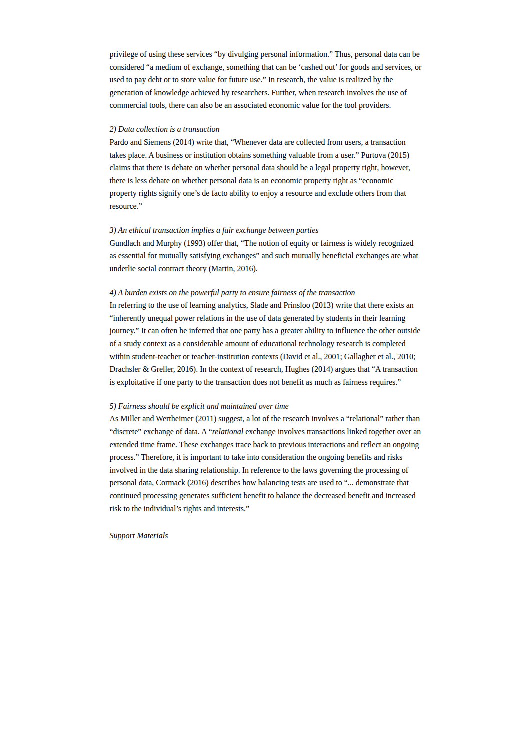privilege of using these services “by divulging personal information.” Thus, personal data can be considered “a medium of exchange, something that can be ‘cashed out’ for goods and services, or used to pay debt or to store value for future use.” In research, the value is realized by the generation of knowledge achieved by researchers. Further, when research involves the use of commercial tools, there can also be an associated economic value for the tool providers.
2) Data collection is a transaction
Pardo and Siemens (2014) write that, “Whenever data are collected from users, a transaction takes place. A business or institution obtains something valuable from a user.” Purtova (2015) claims that there is debate on whether personal data should be a legal property right, however, there is less debate on whether personal data is an economic property right as “economic property rights signify one’s de facto ability to enjoy a resource and exclude others from that resource.”
3) An ethical transaction implies a fair exchange between parties
Gundlach and Murphy (1993) offer that, “The notion of equity or fairness is widely recognized as essential for mutually satisfying exchanges” and such mutually beneficial exchanges are what underlie social contract theory (Martin, 2016).
4) A burden exists on the powerful party to ensure fairness of the transaction
In referring to the use of learning analytics, Slade and Prinsloo (2013) write that there exists an “inherently unequal power relations in the use of data generated by students in their learning journey.” It can often be inferred that one party has a greater ability to influence the other outside of a study context as a considerable amount of educational technology research is completed within student-teacher or teacher-institution contexts (David et al., 2001; Gallagher et al., 2010; Drachsler & Greller, 2016). In the context of research, Hughes (2014) argues that “A transaction is exploitative if one party to the transaction does not benefit as much as fairness requires.”
5) Fairness should be explicit and maintained over time
As Miller and Wertheimer (2011) suggest, a lot of the research involves a “relational” rather than “discrete” exchange of data. A “relational exchange involves transactions linked together over an extended time frame. These exchanges trace back to previous interactions and reflect an ongoing process.” Therefore, it is important to take into consideration the ongoing benefits and risks involved in the data sharing relationship. In reference to the laws governing the processing of personal data, Cormack (2016) describes how balancing tests are used to “... demonstrate that continued processing generates sufficient benefit to balance the decreased benefit and increased risk to the individual’s rights and interests.”
Support Materials